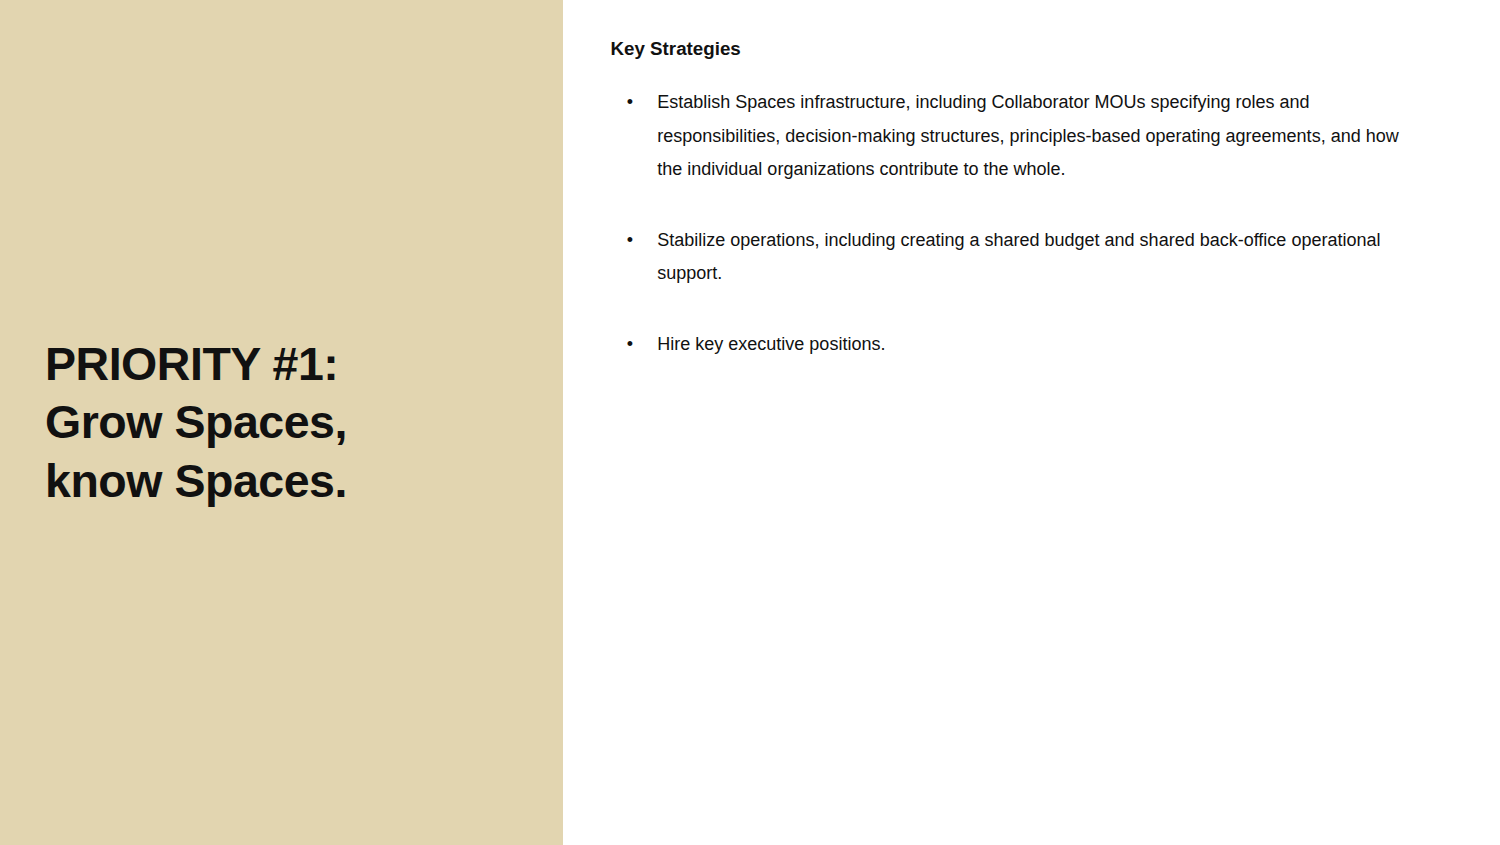PRIORITY #1:
Grow Spaces,
know Spaces.
Key Strategies
Establish Spaces infrastructure, including Collaborator MOUs specifying roles and responsibilities, decision-making structures, principles-based operating agreements, and how the individual organizations contribute to the whole.
Stabilize operations, including creating a shared budget and shared back-office operational support.
Hire key executive positions.